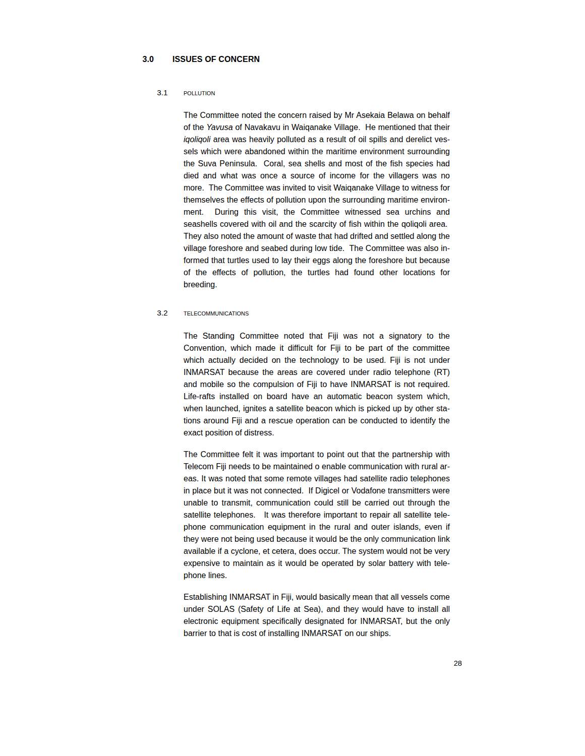3.0 ISSUES OF CONCERN
3.1 Pollution
The Committee noted the concern raised by Mr Asekaia Belawa on behalf of the Yavusa of Navakavu in Waiqanake Village. He mentioned that their iqoliqoli area was heavily polluted as a result of oil spills and derelict vessels which were abandoned within the maritime environment surrounding the Suva Peninsula. Coral, sea shells and most of the fish species had died and what was once a source of income for the villagers was no more. The Committee was invited to visit Waiqanake Village to witness for themselves the effects of pollution upon the surrounding maritime environment. During this visit, the Committee witnessed sea urchins and seashells covered with oil and the scarcity of fish within the qoliqoli area. They also noted the amount of waste that had drifted and settled along the village foreshore and seabed during low tide. The Committee was also informed that turtles used to lay their eggs along the foreshore but because of the effects of pollution, the turtles had found other locations for breeding.
3.2 Telecommunications
The Standing Committee noted that Fiji was not a signatory to the Convention, which made it difficult for Fiji to be part of the committee which actually decided on the technology to be used. Fiji is not under INMARSAT because the areas are covered under radio telephone (RT) and mobile so the compulsion of Fiji to have INMARSAT is not required. Life-rafts installed on board have an automatic beacon system which, when launched, ignites a satellite beacon which is picked up by other stations around Fiji and a rescue operation can be conducted to identify the exact position of distress.
The Committee felt it was important to point out that the partnership with Telecom Fiji needs to be maintained o enable communication with rural areas. It was noted that some remote villages had satellite radio telephones in place but it was not connected. If Digicel or Vodafone transmitters were unable to transmit, communication could still be carried out through the satellite telephones. It was therefore important to repair all satellite telephone communication equipment in the rural and outer islands, even if they were not being used because it would be the only communication link available if a cyclone, et cetera, does occur. The system would not be very expensive to maintain as it would be operated by solar battery with telephone lines.
Establishing INMARSAT in Fiji, would basically mean that all vessels come under SOLAS (Safety of Life at Sea), and they would have to install all electronic equipment specifically designated for INMARSAT, but the only barrier to that is cost of installing INMARSAT on our ships.
28